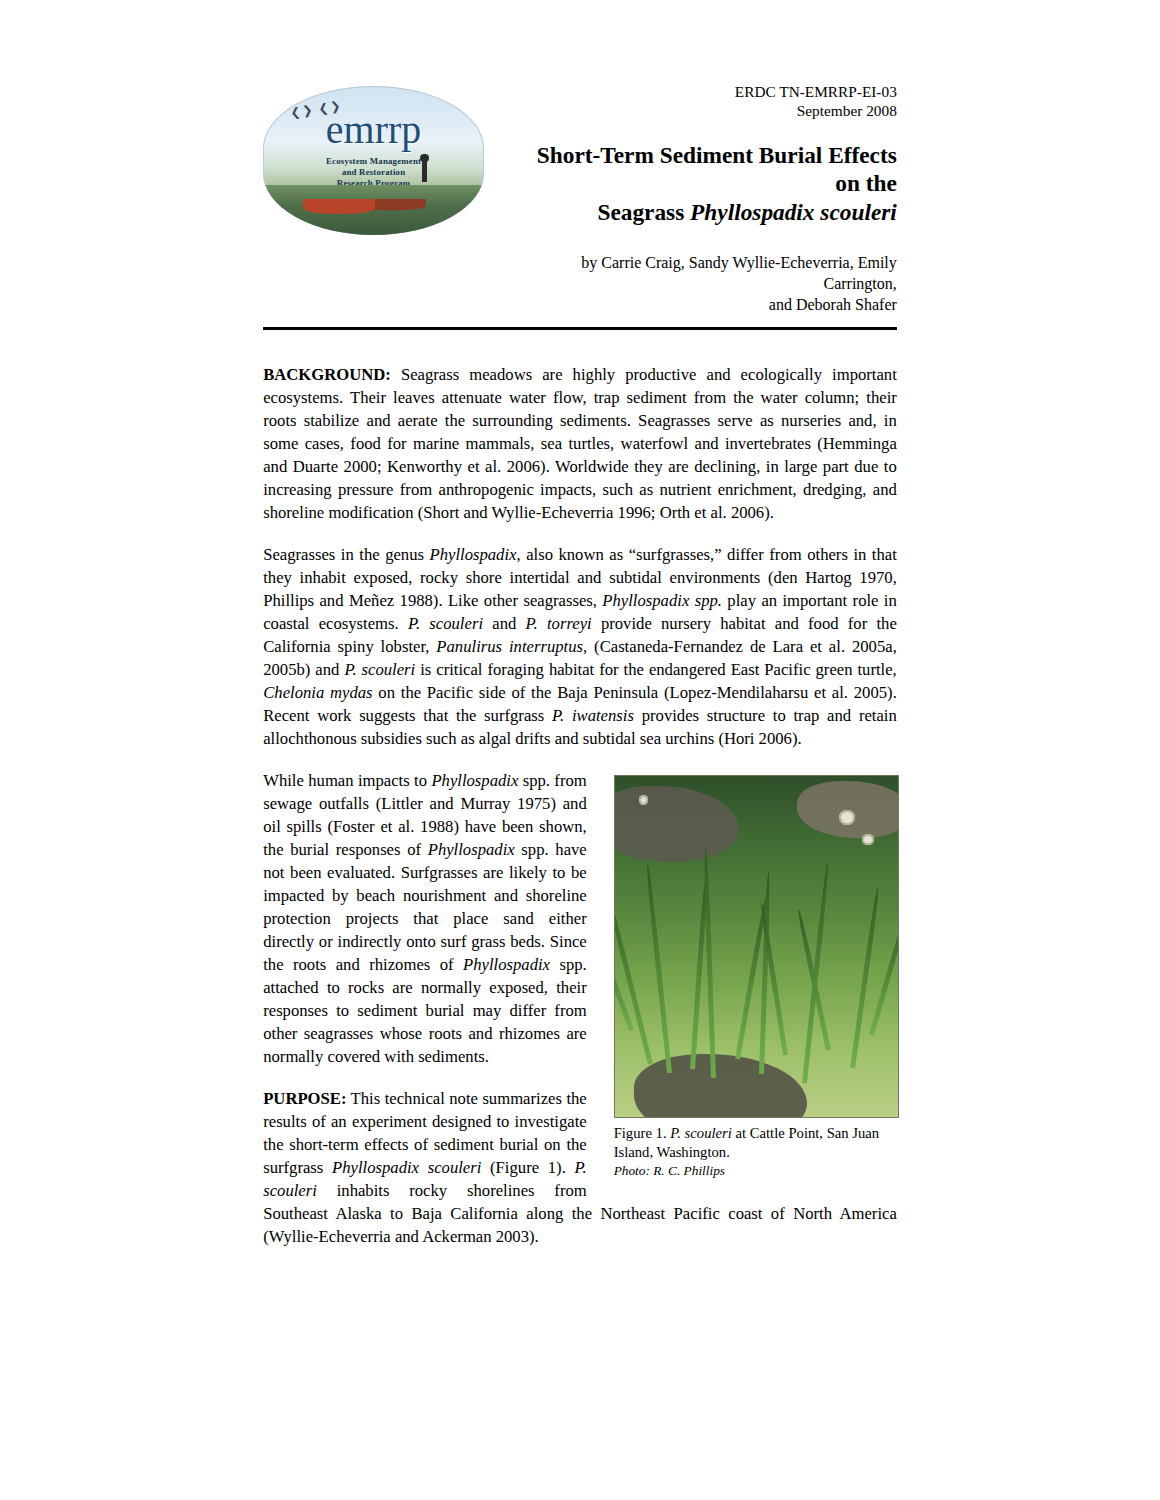❮❯ ❮❯
emrrp
Ecosystem Management
and Restoration
Research Program
ERDC TN-EMRRP-EI-03
September 2008
Short-Term Sediment Burial Effects on the
Seagrass Phyllospadix scouleri
by Carrie Craig, Sandy Wyllie-Echeverria, Emily Carrington,
and Deborah Shafer
BACKGROUND: Seagrass meadows are highly productive and ecologically important ecosystems. Their leaves attenuate water flow, trap sediment from the water column; their roots stabilize and aerate the surrounding sediments. Seagrasses serve as nurseries and, in some cases, food for marine mammals, sea turtles, waterfowl and invertebrates (Hemminga and Duarte 2000; Kenworthy et al. 2006). Worldwide they are declining, in large part due to increasing pressure from anthropogenic impacts, such as nutrient enrichment, dredging, and shoreline modification (Short and Wyllie-Echeverria 1996; Orth et al. 2006).
Seagrasses in the genus Phyllospadix, also known as “surfgrasses,” differ from others in that they inhabit exposed, rocky shore intertidal and subtidal environments (den Hartog 1970, Phillips and Meñez 1988). Like other seagrasses, Phyllospadix spp. play an important role in coastal ecosystems. P. scouleri and P. torreyi provide nursery habitat and food for the California spiny lobster, Panulirus interruptus, (Castaneda-Fernandez de Lara et al. 2005a, 2005b) and P. scouleri is critical foraging habitat for the endangered East Pacific green turtle, Chelonia mydas on the Pacific side of the Baja Peninsula (Lopez-Mendilaharsu et al. 2005). Recent work suggests that the surfgrass P. iwatensis provides structure to trap and retain allochthonous subsidies such as algal drifts and subtidal sea urchins (Hori 2006).
Figure 1. P. scouleri at Cattle Point, San Juan Island, Washington. Photo: R. C. Phillips
While human impacts to Phyllospadix spp. from sewage outfalls (Littler and Murray 1975) and oil spills (Foster et al. 1988) have been shown, the burial responses of Phyllospadix spp. have not been evaluated. Surfgrasses are likely to be impacted by beach nourishment and shoreline protection projects that place sand either directly or indirectly onto surf grass beds. Since the roots and rhizomes of Phyllospadix spp. attached to rocks are normally exposed, their responses to sediment burial may differ from other seagrasses whose roots and rhizomes are normally covered with sediments.
PURPOSE: This technical note summarizes the results of an experiment designed to investigate the short-term effects of sediment burial on the surfgrass Phyllospadix scouleri (Figure 1). P. scouleri inhabits rocky shorelines from Southeast Alaska to Baja California along the Northeast Pacific coast of North America (Wyllie-Echeverria and Ackerman 2003).